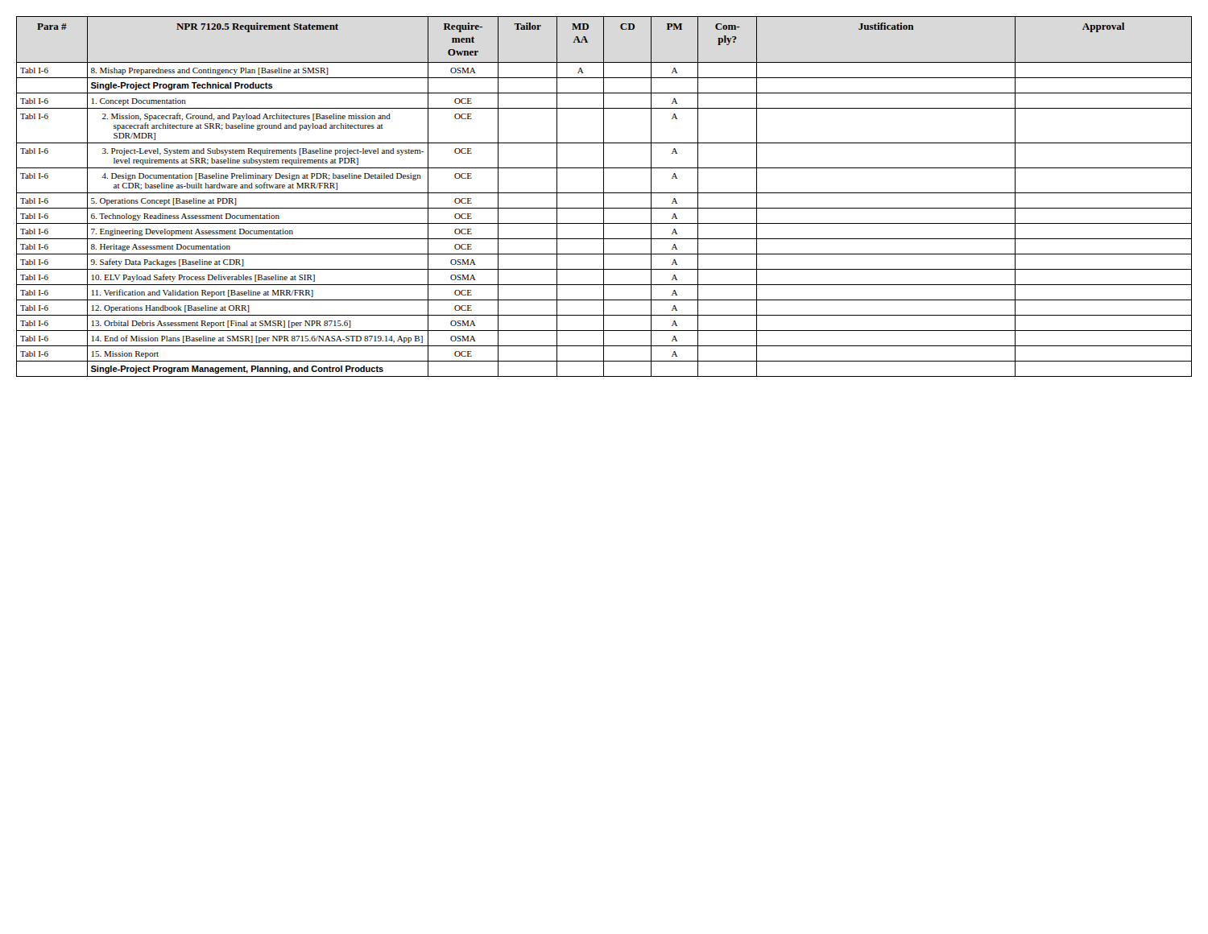| Para # | NPR 7120.5 Requirement Statement | Require- ment Owner | Tailor | MD AA | CD | PM | Com- ply? | Justification | Approval |
| --- | --- | --- | --- | --- | --- | --- | --- | --- | --- |
| Tabl I-6 | 8. Mishap Preparedness and Contingency Plan [Baseline at SMSR] | OSMA | | A | | A | | | |
| | Single-Project Program Technical Products | | | | | | | | |
| Tabl I-6 | 1. Concept Documentation | OCE | | | | A | | | |
| Tabl I-6 | 2. Mission, Spacecraft, Ground, and Payload Architectures [Baseline mission and spacecraft architecture at SRR; baseline ground and payload architectures at SDR/MDR] | OCE | | | | A | | | |
| Tabl I-6 | 3. Project-Level, System and Subsystem Requirements [Baseline project-level and system-level requirements at SRR; baseline subsystem requirements at PDR] | OCE | | | | A | | | |
| Tabl I-6 | 4. Design Documentation [Baseline Preliminary Design at PDR; baseline Detailed Design at CDR; baseline as-built hardware and software at MRR/FRR] | OCE | | | | A | | | |
| Tabl I-6 | 5. Operations Concept [Baseline at PDR] | OCE | | | | A | | | |
| Tabl I-6 | 6. Technology Readiness Assessment Documentation | OCE | | | | A | | | |
| Tabl I-6 | 7. Engineering Development Assessment Documentation | OCE | | | | A | | | |
| Tabl I-6 | 8. Heritage Assessment Documentation | OCE | | | | A | | | |
| Tabl I-6 | 9. Safety Data Packages [Baseline at CDR] | OSMA | | | | A | | | |
| Tabl I-6 | 10. ELV Payload Safety Process Deliverables [Baseline at SIR] | OSMA | | | | A | | | |
| Tabl I-6 | 11. Verification and Validation Report [Baseline at MRR/FRR] | OCE | | | | A | | | |
| Tabl I-6 | 12. Operations Handbook [Baseline at ORR] | OCE | | | | A | | | |
| Tabl I-6 | 13. Orbital Debris Assessment Report [Final at SMSR] [per NPR 8715.6] | OSMA | | | | A | | | |
| Tabl I-6 | 14. End of Mission Plans [Baseline at SMSR] [per NPR 8715.6/NASA-STD 8719.14, App B] | OSMA | | | | A | | | |
| Tabl I-6 | 15. Mission Report | OCE | | | | A | | | |
| | Single-Project Program Management, Planning, and Control Products | | | | | | | | |